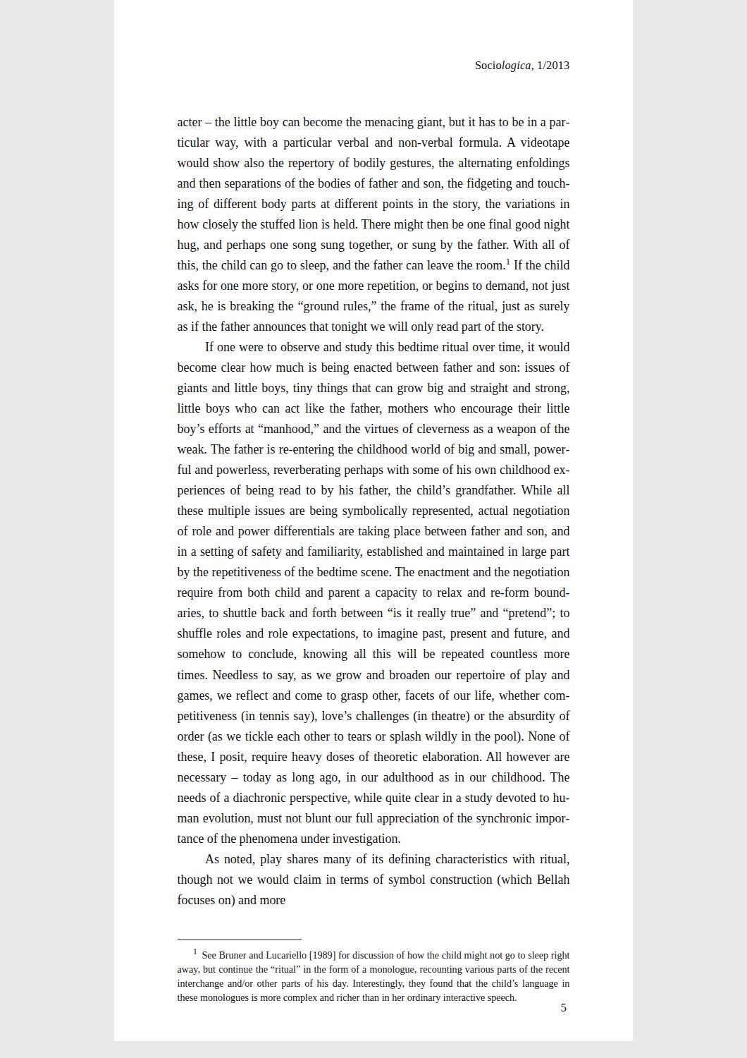Sociologica, 1/2013
acter – the little boy can become the menacing giant, but it has to be in a particular way, with a particular verbal and non-verbal formula. A videotape would show also the repertory of bodily gestures, the alternating enfoldings and then separations of the bodies of father and son, the fidgeting and touching of different body parts at different points in the story, the variations in how closely the stuffed lion is held. There might then be one final good night hug, and perhaps one song sung together, or sung by the father. With all of this, the child can go to sleep, and the father can leave the room.1 If the child asks for one more story, or one more repetition, or begins to demand, not just ask, he is breaking the “ground rules,” the frame of the ritual, just as surely as if the father announces that tonight we will only read part of the story.
If one were to observe and study this bedtime ritual over time, it would become clear how much is being enacted between father and son: issues of giants and little boys, tiny things that can grow big and straight and strong, little boys who can act like the father, mothers who encourage their little boy’s efforts at “manhood,” and the virtues of cleverness as a weapon of the weak. The father is re-entering the childhood world of big and small, powerful and powerless, reverberating perhaps with some of his own childhood experiences of being read to by his father, the child’s grandfather. While all these multiple issues are being symbolically represented, actual negotiation of role and power differentials are taking place between father and son, and in a setting of safety and familiarity, established and maintained in large part by the repetitiveness of the bedtime scene. The enactment and the negotiation require from both child and parent a capacity to relax and re-form boundaries, to shuttle back and forth between “is it really true” and “pretend”; to shuffle roles and role expectations, to imagine past, present and future, and somehow to conclude, knowing all this will be repeated countless more times. Needless to say, as we grow and broaden our repertoire of play and games, we reflect and come to grasp other, facets of our life, whether competitiveness (in tennis say), love’s challenges (in theatre) or the absurdity of order (as we tickle each other to tears or splash wildly in the pool). None of these, I posit, require heavy doses of theoretic elaboration. All however are necessary – today as long ago, in our adulthood as in our childhood. The needs of a diachronic perspective, while quite clear in a study devoted to human evolution, must not blunt our full appreciation of the synchronic importance of the phenomena under investigation.
As noted, play shares many of its defining characteristics with ritual, though not we would claim in terms of symbol construction (which Bellah focuses on) and more
1 See Bruner and Lucariello [1989] for discussion of how the child might not go to sleep right away, but continue the “ritual” in the form of a monologue, recounting various parts of the recent interchange and/or other parts of his day. Interestingly, they found that the child’s language in these monologues is more complex and richer than in her ordinary interactive speech.
5